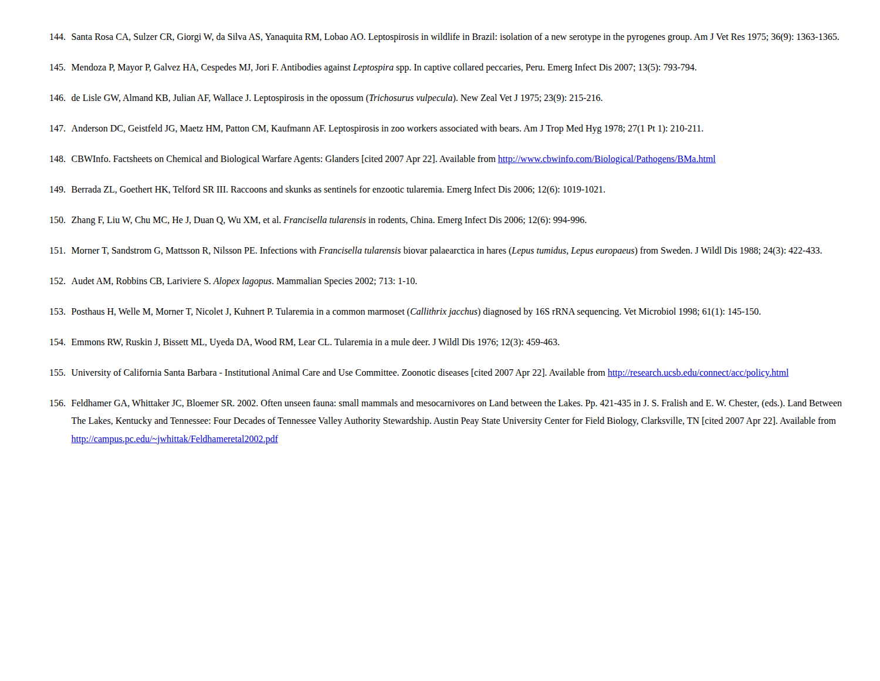144. Santa Rosa CA, Sulzer CR, Giorgi W, da Silva AS, Yanaquita RM, Lobao AO. Leptospirosis in wildlife in Brazil: isolation of a new serotype in the pyrogenes group. Am J Vet Res 1975; 36(9): 1363-1365.
145. Mendoza P, Mayor P, Galvez HA, Cespedes MJ, Jori F. Antibodies against Leptospira spp. In captive collared peccaries, Peru. Emerg Infect Dis 2007; 13(5): 793-794.
146. de Lisle GW, Almand KB, Julian AF, Wallace J. Leptospirosis in the opossum (Trichosurus vulpecula). New Zeal Vet J 1975; 23(9): 215-216.
147. Anderson DC, Geistfeld JG, Maetz HM, Patton CM, Kaufmann AF. Leptospirosis in zoo workers associated with bears. Am J Trop Med Hyg 1978; 27(1 Pt 1): 210-211.
148. CBWInfo. Factsheets on Chemical and Biological Warfare Agents: Glanders [cited 2007 Apr 22]. Available from http://www.cbwinfo.com/Biological/Pathogens/BMa.html
149. Berrada ZL, Goethert HK, Telford SR III. Raccoons and skunks as sentinels for enzootic tularemia. Emerg Infect Dis 2006; 12(6): 1019-1021.
150. Zhang F, Liu W, Chu MC, He J, Duan Q, Wu XM, et al. Francisella tularensis in rodents, China. Emerg Infect Dis 2006; 12(6): 994-996.
151. Morner T, Sandstrom G, Mattsson R, Nilsson PE. Infections with Francisella tularensis biovar palaearctica in hares (Lepus tumidus, Lepus europaeus) from Sweden. J Wildl Dis 1988; 24(3): 422-433.
152. Audet AM, Robbins CB, Lariviere S. Alopex lagopus. Mammalian Species 2002; 713: 1-10.
153. Posthaus H, Welle M, Morner T, Nicolet J, Kuhnert P. Tularemia in a common marmoset (Callithrix jacchus) diagnosed by 16S rRNA sequencing. Vet Microbiol 1998; 61(1): 145-150.
154. Emmons RW, Ruskin J, Bissett ML, Uyeda DA, Wood RM, Lear CL. Tularemia in a mule deer. J Wildl Dis 1976; 12(3): 459-463.
155. University of California Santa Barbara - Institutional Animal Care and Use Committee. Zoonotic diseases [cited 2007 Apr 22]. Available from http://research.ucsb.edu/connect/acc/policy.html
156. Feldhamer GA, Whittaker JC, Bloemer SR. 2002. Often unseen fauna: small mammals and mesocarnivores on Land between the Lakes. Pp. 421-435 in J. S. Fralish and E. W. Chester, (eds.). Land Between The Lakes, Kentucky and Tennessee: Four Decades of Tennessee Valley Authority Stewardship. Austin Peay State University Center for Field Biology, Clarksville, TN [cited 2007 Apr 22]. Available from http://campus.pc.edu/~jwhittak/Feldhameretal2002.pdf